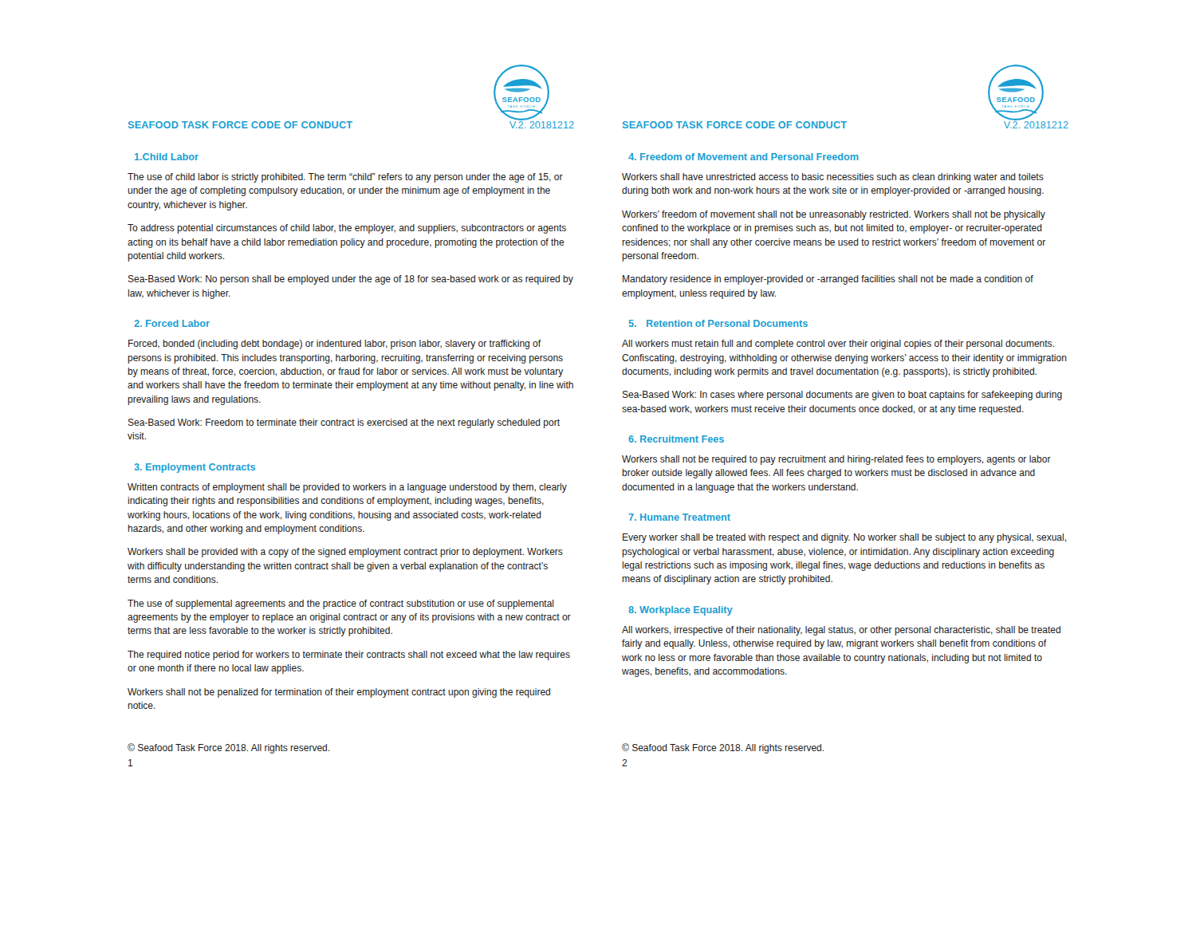SEAFOOD TASK FORCE
SEAFOOD TASK FORCE CODE OF CONDUCT V.2. 20181212
1.Child Labor
The use of child labor is strictly prohibited. The term “child” refers to any person under the age of 15, or under the age of completing compulsory education, or under the minimum age of employment in the country, whichever is higher.
To address potential circumstances of child labor, the employer, and suppliers, subcontractors or agents acting on its behalf have a child labor remediation policy and procedure, promoting the protection of the potential child workers.
Sea-Based Work: No person shall be employed under the age of 18 for sea-based work or as required by law, whichever is higher.
2. Forced Labor
Forced, bonded (including debt bondage) or indentured labor, prison labor, slavery or trafficking of persons is prohibited. This includes transporting, harboring, recruiting, transferring or receiving persons by means of threat, force, coercion, abduction, or fraud for labor or services. All work must be voluntary and workers shall have the freedom to terminate their employment at any time without penalty, in line with prevailing laws and regulations.
Sea-Based Work: Freedom to terminate their contract is exercised at the next regularly scheduled port visit.
3. Employment Contracts
Written contracts of employment shall be provided to workers in a language understood by them, clearly indicating their rights and responsibilities and conditions of employment, including wages, benefits, working hours, locations of the work, living conditions, housing and associated costs, work-related hazards, and other working and employment conditions.
Workers shall be provided with a copy of the signed employment contract prior to deployment. Workers with difficulty understanding the written contract shall be given a verbal explanation of the contract’s terms and conditions.
The use of supplemental agreements and the practice of contract substitution or use of supplemental agreements by the employer to replace an original contract or any of its provisions with a new contract or terms that are less favorable to the worker is strictly prohibited.
The required notice period for workers to terminate their contracts shall not exceed what the law requires or one month if there no local law applies.
Workers shall not be penalized for termination of their employment contract upon giving the required notice.
© Seafood Task Force 2018. All rights reserved.
1
SEAFOOD TASK FORCE
SEAFOOD TASK FORCE CODE OF CONDUCT V.2. 20181212
4. Freedom of Movement and Personal Freedom
Workers shall have unrestricted access to basic necessities such as clean drinking water and toilets during both work and non-work hours at the work site or in employer-provided or -arranged housing.
Workers’ freedom of movement shall not be unreasonably restricted. Workers shall not be physically confined to the workplace or in premises such as, but not limited to, employer- or recruiter-operated residences; nor shall any other coercive means be used to restrict workers’ freedom of movement or personal freedom.
Mandatory residence in employer-provided or -arranged facilities shall not be made a condition of employment, unless required by law.
5. Retention of Personal Documents
All workers must retain full and complete control over their original copies of their personal documents. Confiscating, destroying, withholding or otherwise denying workers’ access to their identity or immigration documents, including work permits and travel documentation (e.g. passports), is strictly prohibited.
Sea-Based Work: In cases where personal documents are given to boat captains for safekeeping during sea-based work, workers must receive their documents once docked, or at any time requested.
6. Recruitment Fees
Workers shall not be required to pay recruitment and hiring-related fees to employers, agents or labor broker outside legally allowed fees. All fees charged to workers must be disclosed in advance and documented in a language that the workers understand.
7. Humane Treatment
Every worker shall be treated with respect and dignity. No worker shall be subject to any physical, sexual, psychological or verbal harassment, abuse, violence, or intimidation. Any disciplinary action exceeding legal restrictions such as imposing work, illegal fines, wage deductions and reductions in benefits as means of disciplinary action are strictly prohibited.
8. Workplace Equality
All workers, irrespective of their nationality, legal status, or other personal characteristic, shall be treated fairly and equally. Unless, otherwise required by law, migrant workers shall benefit from conditions of work no less or more favorable than those available to country nationals, including but not limited to wages, benefits, and accommodations.
© Seafood Task Force 2018. All rights reserved.
2